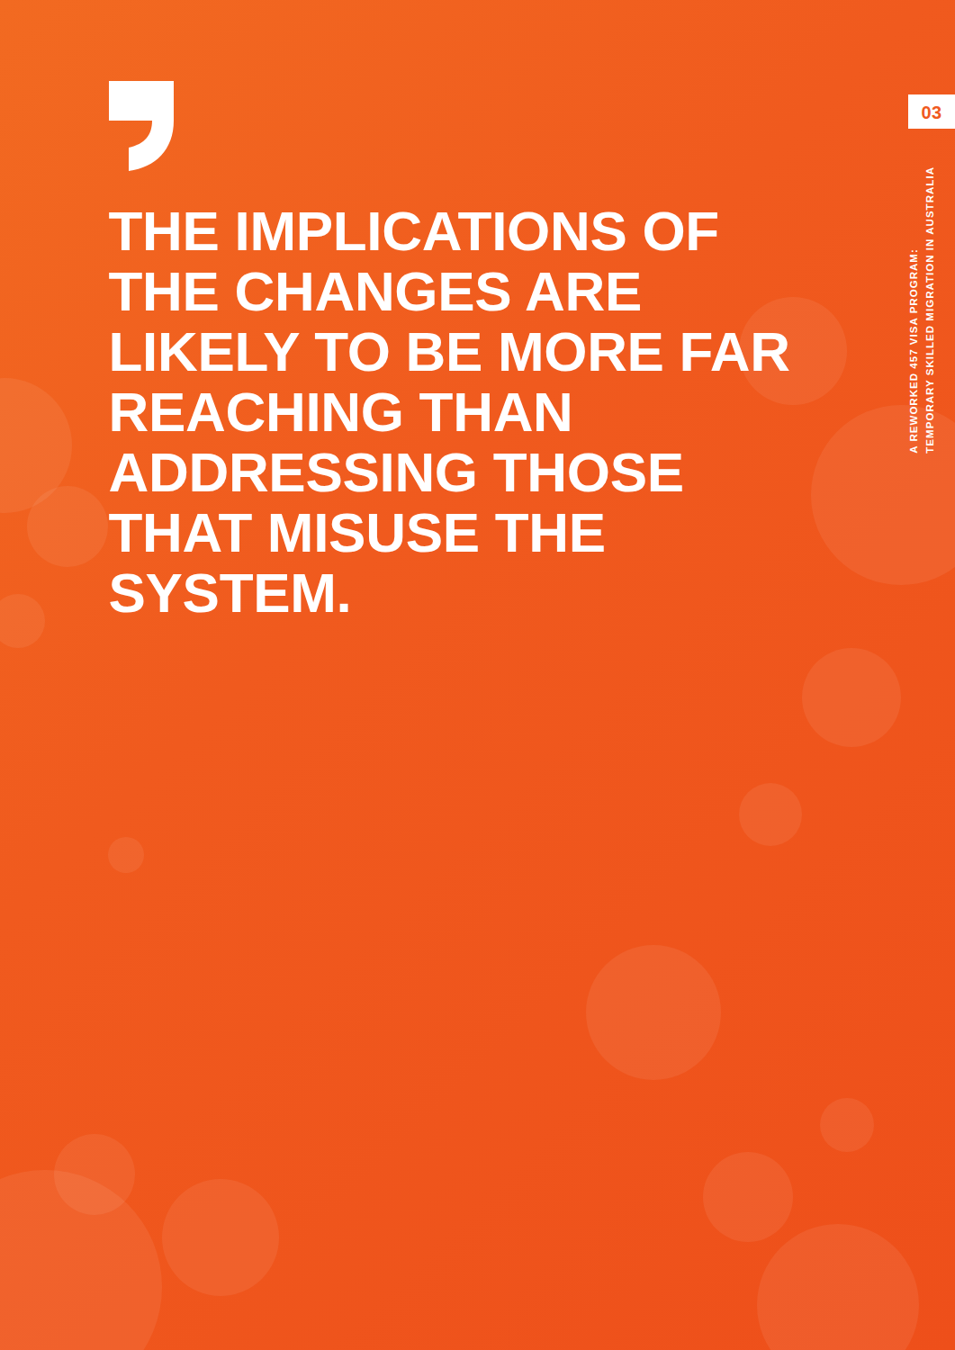03
A Reworked 457 Visa Program:
Temporary Skilled Migration in Australia
The implications of the changes are likely to be more far reaching than addressing those that misuse the system.